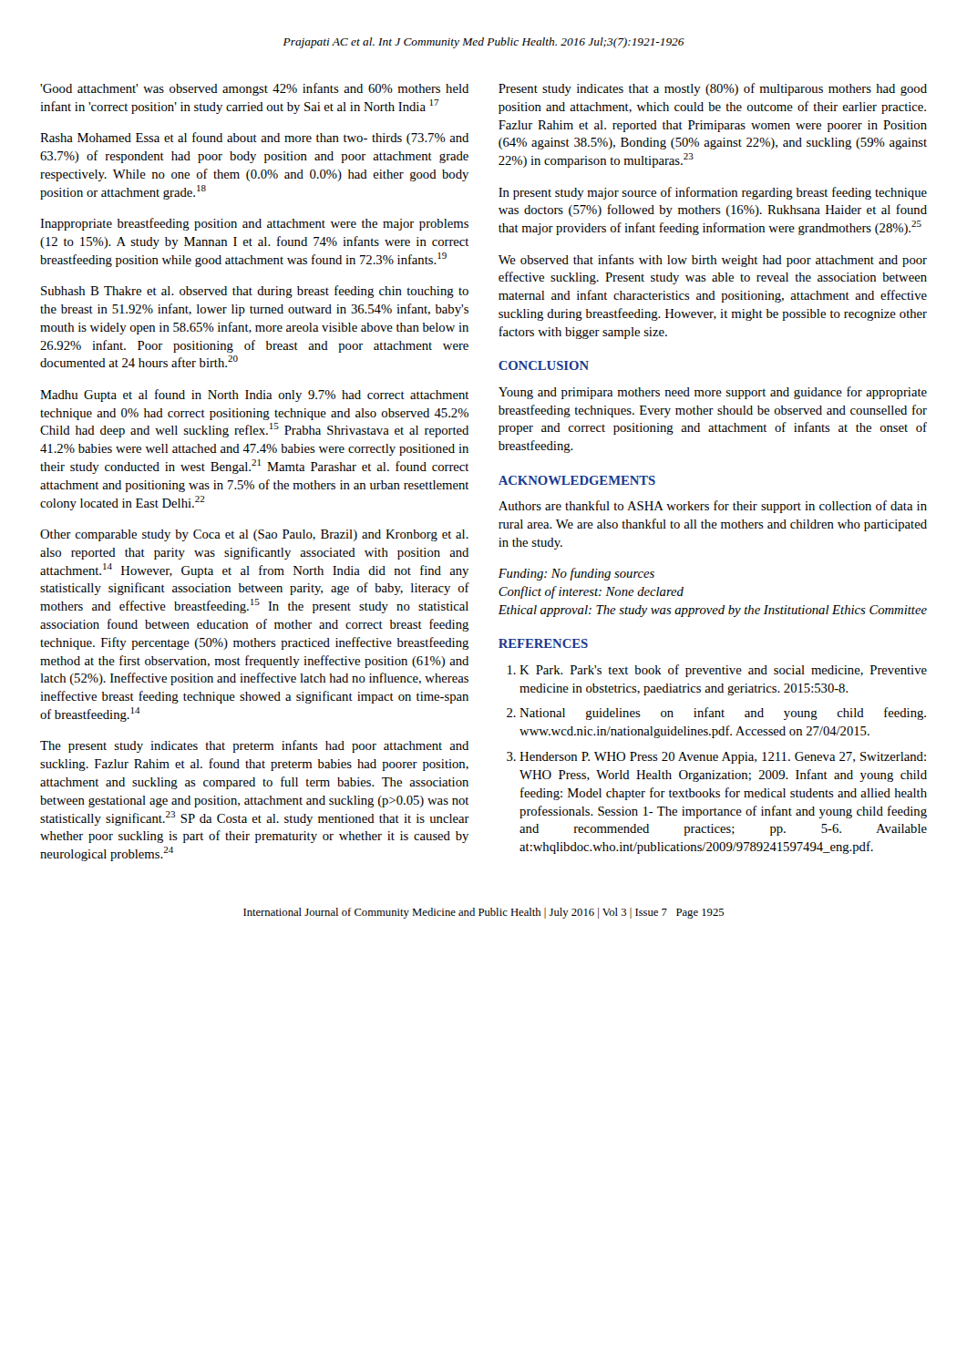Prajapati AC et al. Int J Community Med Public Health. 2016 Jul;3(7):1921-1926
'Good attachment' was observed amongst 42% infants and 60% mothers held infant in 'correct position' in study carried out by Sai et al in North India 17
Rasha Mohamed Essa et al found about and more than two- thirds (73.7% and 63.7%) of respondent had poor body position and poor attachment grade respectively. While no one of them (0.0% and 0.0%) had either good body position or attachment grade.18
Inappropriate breastfeeding position and attachment were the major problems (12 to 15%). A study by Mannan I et al. found 74% infants were in correct breastfeeding position while good attachment was found in 72.3% infants.19
Subhash B Thakre et al. observed that during breast feeding chin touching to the breast in 51.92% infant, lower lip turned outward in 36.54% infant, baby's mouth is widely open in 58.65% infant, more areola visible above than below in 26.92% infant. Poor positioning of breast and poor attachment were documented at 24 hours after birth.20
Madhu Gupta et al found in North India only 9.7% had correct attachment technique and 0% had correct positioning technique and also observed 45.2% Child had deep and well suckling reflex.15 Prabha Shrivastava et al reported 41.2% babies were well attached and 47.4% babies were correctly positioned in their study conducted in west Bengal.21 Mamta Parashar et al. found correct attachment and positioning was in 7.5% of the mothers in an urban resettlement colony located in East Delhi.22
Other comparable study by Coca et al (Sao Paulo, Brazil) and Kronborg et al. also reported that parity was significantly associated with position and attachment.14 However, Gupta et al from North India did not find any statistically significant association between parity, age of baby, literacy of mothers and effective breastfeeding.15 In the present study no statistical association found between education of mother and correct breast feeding technique. Fifty percentage (50%) mothers practiced ineffective breastfeeding method at the first observation, most frequently ineffective position (61%) and latch (52%). Ineffective position and ineffective latch had no influence, whereas ineffective breast feeding technique showed a significant impact on time-span of breastfeeding.14
The present study indicates that preterm infants had poor attachment and suckling. Fazlur Rahim et al. found that preterm babies had poorer position, attachment and suckling as compared to full term babies. The association between gestational age and position, attachment and suckling (p>0.05) was not statistically significant.23 SP da Costa et al. study mentioned that it is unclear whether poor suckling is part of their prematurity or whether it is caused by neurological problems.24
Present study indicates that a mostly (80%) of multiparous mothers had good position and attachment, which could be the outcome of their earlier practice. Fazlur Rahim et al. reported that Primiparas women were poorer in Position (64% against 38.5%), Bonding (50% against 22%), and suckling (59% against 22%) in comparison to multiparas.23
In present study major source of information regarding breast feeding technique was doctors (57%) followed by mothers (16%). Rukhsana Haider et al found that major providers of infant feeding information were grandmothers (28%).25
We observed that infants with low birth weight had poor attachment and poor effective suckling. Present study was able to reveal the association between maternal and infant characteristics and positioning, attachment and effective suckling during breastfeeding. However, it might be possible to recognize other factors with bigger sample size.
Conclusion
Young and primipara mothers need more support and guidance for appropriate breastfeeding techniques. Every mother should be observed and counselled for proper and correct positioning and attachment of infants at the onset of breastfeeding.
Acknowledgements
Authors are thankful to ASHA workers for their support in collection of data in rural area. We are also thankful to all the mothers and children who participated in the study.
Funding: No funding sources Conflict of interest: None declared Ethical approval: The study was approved by the Institutional Ethics Committee
References
K Park. Park's text book of preventive and social medicine, Preventive medicine in obstetrics, paediatrics and geriatrics. 2015:530-8.
National guidelines on infant and young child feeding. www.wcd.nic.in/nationalguidelines.pdf. Accessed on 27/04/2015.
Henderson P. WHO Press 20 Avenue Appia, 1211. Geneva 27, Switzerland: WHO Press, World Health Organization; 2009. Infant and young child feeding: Model chapter for textbooks for medical students and allied health professionals. Session 1- The importance of infant and young child feeding and recommended practices; pp. 5-6. Available at:whqlibdoc.who.int/publications/2009/9789241597494_eng.pdf.
International Journal of Community Medicine and Public Health | July 2016 | Vol 3 | Issue 7 Page 1925